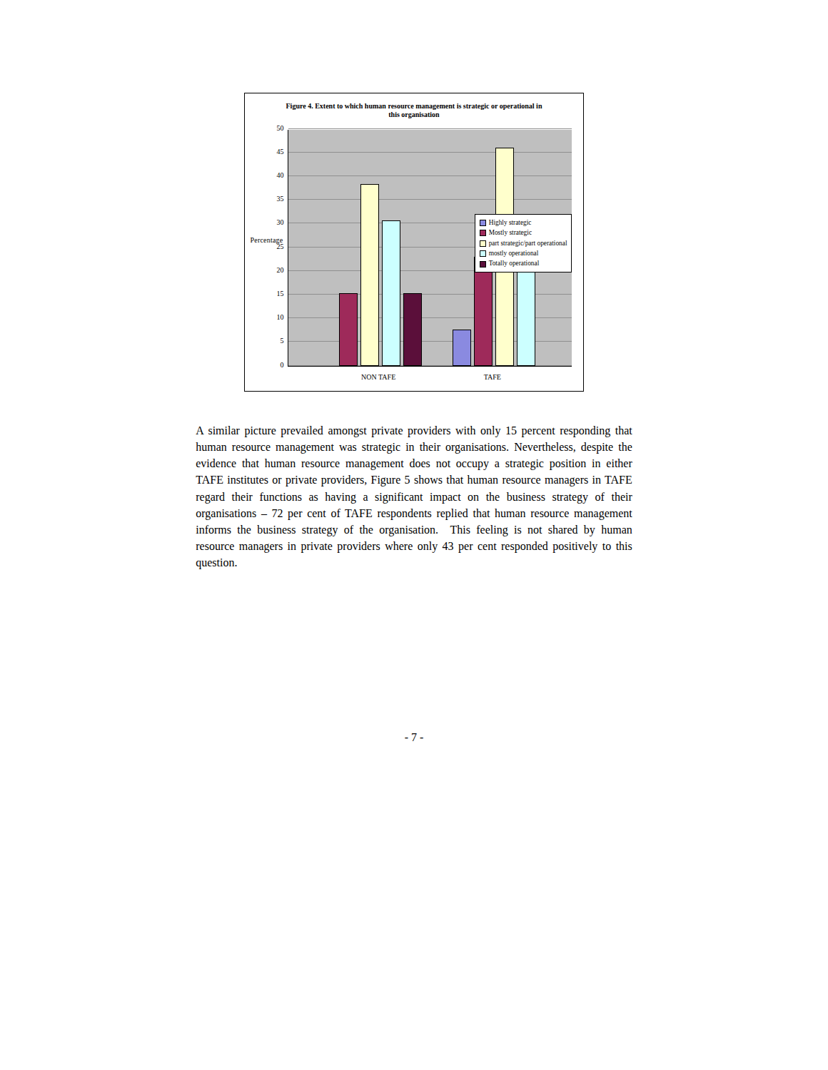Figure 4. Extent to which human resource management is strategic or operational in this organisation
Percentage
0
5
10
15
20
25
30
35
40
45
50
Highly strategic
Mostly strategic
part strategic/part operational
mostly operational
Totally operational
NON TAFE TAFE
A similar picture prevailed amongst private providers with only 15 percent responding that human resource management was strategic in their organisations. Nevertheless, despite the evidence that human resource management does not occupy a strategic position in either TAFE institutes or private providers, Figure 5 shows that human resource managers in TAFE regard their functions as having a significant impact on the business strategy of their organisations – 72 per cent of TAFE respondents replied that human resource management informs the business strategy of the organisation. This feeling is not shared by human resource managers in private providers where only 43 per cent responded positively to this question.
- 7 -